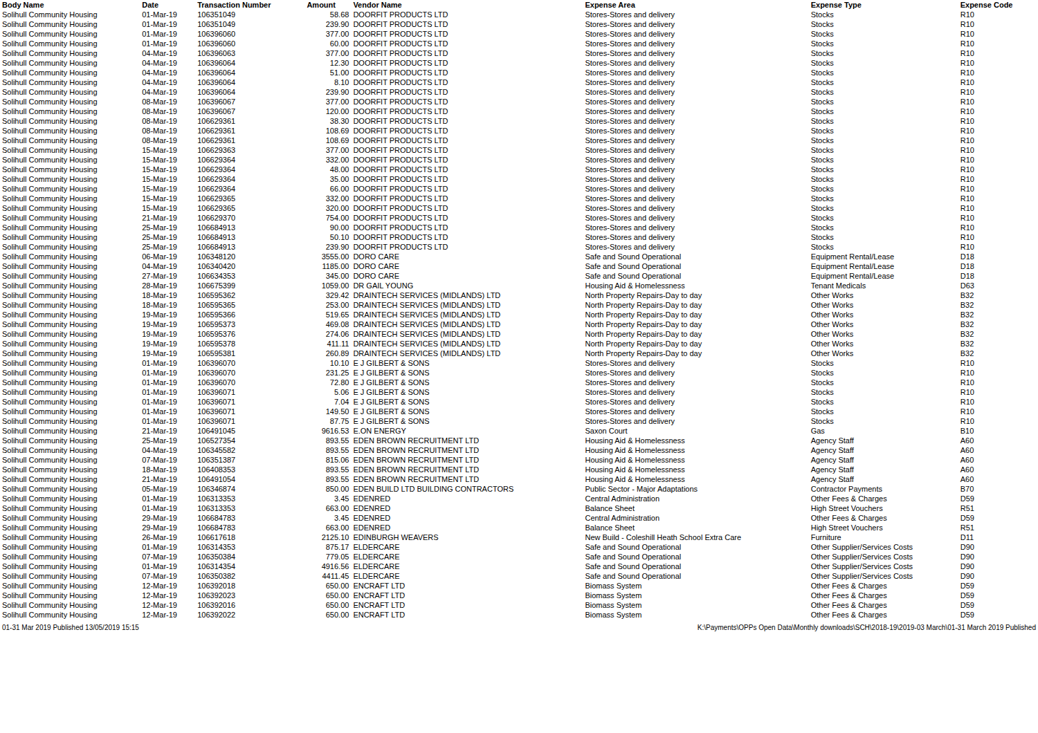| Body Name | Date | Transaction Number | Amount | Vendor Name | Expense Area | Expense Type | Expense Code |
| --- | --- | --- | --- | --- | --- | --- | --- |
| Solihull Community Housing | 01-Mar-19 | 106351049 | 58.68 | DOORFIT PRODUCTS LTD | Stores-Stores and delivery | Stocks | R10 |
| Solihull Community Housing | 01-Mar-19 | 106351049 | 239.90 | DOORFIT PRODUCTS LTD | Stores-Stores and delivery | Stocks | R10 |
| Solihull Community Housing | 01-Mar-19 | 106396060 | 377.00 | DOORFIT PRODUCTS LTD | Stores-Stores and delivery | Stocks | R10 |
| Solihull Community Housing | 01-Mar-19 | 106396060 | 60.00 | DOORFIT PRODUCTS LTD | Stores-Stores and delivery | Stocks | R10 |
| Solihull Community Housing | 04-Mar-19 | 106396063 | 377.00 | DOORFIT PRODUCTS LTD | Stores-Stores and delivery | Stocks | R10 |
| Solihull Community Housing | 04-Mar-19 | 106396064 | 12.30 | DOORFIT PRODUCTS LTD | Stores-Stores and delivery | Stocks | R10 |
| Solihull Community Housing | 04-Mar-19 | 106396064 | 51.00 | DOORFIT PRODUCTS LTD | Stores-Stores and delivery | Stocks | R10 |
| Solihull Community Housing | 04-Mar-19 | 106396064 | 8.10 | DOORFIT PRODUCTS LTD | Stores-Stores and delivery | Stocks | R10 |
| Solihull Community Housing | 04-Mar-19 | 106396064 | 239.90 | DOORFIT PRODUCTS LTD | Stores-Stores and delivery | Stocks | R10 |
| Solihull Community Housing | 08-Mar-19 | 106396067 | 377.00 | DOORFIT PRODUCTS LTD | Stores-Stores and delivery | Stocks | R10 |
| Solihull Community Housing | 08-Mar-19 | 106396067 | 120.00 | DOORFIT PRODUCTS LTD | Stores-Stores and delivery | Stocks | R10 |
| Solihull Community Housing | 08-Mar-19 | 106629361 | 38.30 | DOORFIT PRODUCTS LTD | Stores-Stores and delivery | Stocks | R10 |
| Solihull Community Housing | 08-Mar-19 | 106629361 | 108.69 | DOORFIT PRODUCTS LTD | Stores-Stores and delivery | Stocks | R10 |
| Solihull Community Housing | 08-Mar-19 | 106629361 | 108.69 | DOORFIT PRODUCTS LTD | Stores-Stores and delivery | Stocks | R10 |
| Solihull Community Housing | 15-Mar-19 | 106629363 | 377.00 | DOORFIT PRODUCTS LTD | Stores-Stores and delivery | Stocks | R10 |
| Solihull Community Housing | 15-Mar-19 | 106629364 | 332.00 | DOORFIT PRODUCTS LTD | Stores-Stores and delivery | Stocks | R10 |
| Solihull Community Housing | 15-Mar-19 | 106629364 | 48.00 | DOORFIT PRODUCTS LTD | Stores-Stores and delivery | Stocks | R10 |
| Solihull Community Housing | 15-Mar-19 | 106629364 | 35.00 | DOORFIT PRODUCTS LTD | Stores-Stores and delivery | Stocks | R10 |
| Solihull Community Housing | 15-Mar-19 | 106629364 | 66.00 | DOORFIT PRODUCTS LTD | Stores-Stores and delivery | Stocks | R10 |
| Solihull Community Housing | 15-Mar-19 | 106629365 | 332.00 | DOORFIT PRODUCTS LTD | Stores-Stores and delivery | Stocks | R10 |
| Solihull Community Housing | 15-Mar-19 | 106629365 | 320.00 | DOORFIT PRODUCTS LTD | Stores-Stores and delivery | Stocks | R10 |
| Solihull Community Housing | 21-Mar-19 | 106629370 | 754.00 | DOORFIT PRODUCTS LTD | Stores-Stores and delivery | Stocks | R10 |
| Solihull Community Housing | 25-Mar-19 | 106684913 | 90.00 | DOORFIT PRODUCTS LTD | Stores-Stores and delivery | Stocks | R10 |
| Solihull Community Housing | 25-Mar-19 | 106684913 | 50.10 | DOORFIT PRODUCTS LTD | Stores-Stores and delivery | Stocks | R10 |
| Solihull Community Housing | 25-Mar-19 | 106684913 | 239.90 | DOORFIT PRODUCTS LTD | Stores-Stores and delivery | Stocks | R10 |
| Solihull Community Housing | 06-Mar-19 | 106348120 | 3555.00 | DORO CARE | Safe and Sound Operational | Equipment Rental/Lease | D18 |
| Solihull Community Housing | 04-Mar-19 | 106340420 | 1185.00 | DORO CARE | Safe and Sound Operational | Equipment Rental/Lease | D18 |
| Solihull Community Housing | 27-Mar-19 | 106634353 | 345.00 | DORO CARE | Safe and Sound Operational | Equipment Rental/Lease | D18 |
| Solihull Community Housing | 28-Mar-19 | 106675399 | 1059.00 | DR GAIL YOUNG | Housing Aid & Homelessness | Tenant Medicals | D63 |
| Solihull Community Housing | 18-Mar-19 | 106595362 | 329.42 | DRAINTECH SERVICES (MIDLANDS) LTD | North Property Repairs-Day to day | Other Works | B32 |
| Solihull Community Housing | 18-Mar-19 | 106595365 | 253.00 | DRAINTECH SERVICES (MIDLANDS) LTD | North Property Repairs-Day to day | Other Works | B32 |
| Solihull Community Housing | 19-Mar-19 | 106595366 | 519.65 | DRAINTECH SERVICES (MIDLANDS) LTD | North Property Repairs-Day to day | Other Works | B32 |
| Solihull Community Housing | 19-Mar-19 | 106595373 | 469.08 | DRAINTECH SERVICES (MIDLANDS) LTD | North Property Repairs-Day to day | Other Works | B32 |
| Solihull Community Housing | 19-Mar-19 | 106595376 | 274.06 | DRAINTECH SERVICES (MIDLANDS) LTD | North Property Repairs-Day to day | Other Works | B32 |
| Solihull Community Housing | 19-Mar-19 | 106595378 | 411.11 | DRAINTECH SERVICES (MIDLANDS) LTD | North Property Repairs-Day to day | Other Works | B32 |
| Solihull Community Housing | 19-Mar-19 | 106595381 | 260.89 | DRAINTECH SERVICES (MIDLANDS) LTD | North Property Repairs-Day to day | Other Works | B32 |
| Solihull Community Housing | 01-Mar-19 | 106396070 | 10.10 | E J GILBERT & SONS | Stores-Stores and delivery | Stocks | R10 |
| Solihull Community Housing | 01-Mar-19 | 106396070 | 231.25 | E J GILBERT & SONS | Stores-Stores and delivery | Stocks | R10 |
| Solihull Community Housing | 01-Mar-19 | 106396070 | 72.80 | E J GILBERT & SONS | Stores-Stores and delivery | Stocks | R10 |
| Solihull Community Housing | 01-Mar-19 | 106396071 | 5.06 | E J GILBERT & SONS | Stores-Stores and delivery | Stocks | R10 |
| Solihull Community Housing | 01-Mar-19 | 106396071 | 7.04 | E J GILBERT & SONS | Stores-Stores and delivery | Stocks | R10 |
| Solihull Community Housing | 01-Mar-19 | 106396071 | 149.50 | E J GILBERT & SONS | Stores-Stores and delivery | Stocks | R10 |
| Solihull Community Housing | 01-Mar-19 | 106396071 | 87.75 | E J GILBERT & SONS | Stores-Stores and delivery | Stocks | R10 |
| Solihull Community Housing | 21-Mar-19 | 106491045 | 9616.53 | E.ON ENERGY | Saxon Court | Gas | B10 |
| Solihull Community Housing | 25-Mar-19 | 106527354 | 893.55 | EDEN BROWN RECRUITMENT LTD | Housing Aid & Homelessness | Agency Staff | A60 |
| Solihull Community Housing | 04-Mar-19 | 106345582 | 893.55 | EDEN BROWN RECRUITMENT LTD | Housing Aid & Homelessness | Agency Staff | A60 |
| Solihull Community Housing | 07-Mar-19 | 106351387 | 815.06 | EDEN BROWN RECRUITMENT LTD | Housing Aid & Homelessness | Agency Staff | A60 |
| Solihull Community Housing | 18-Mar-19 | 106408353 | 893.55 | EDEN BROWN RECRUITMENT LTD | Housing Aid & Homelessness | Agency Staff | A60 |
| Solihull Community Housing | 21-Mar-19 | 106491054 | 893.55 | EDEN BROWN RECRUITMENT LTD | Housing Aid & Homelessness | Agency Staff | A60 |
| Solihull Community Housing | 05-Mar-19 | 106346874 | 850.00 | EDEN BUILD LTD BUILDING CONTRACTORS | Public Sector - Major Adaptations | Contractor Payments | B70 |
| Solihull Community Housing | 01-Mar-19 | 106313353 | 3.45 | EDENRED | Central Administration | Other Fees & Charges | D59 |
| Solihull Community Housing | 01-Mar-19 | 106313353 | 663.00 | EDENRED | Balance Sheet | High Street Vouchers | R51 |
| Solihull Community Housing | 29-Mar-19 | 106684783 | 3.45 | EDENRED | Central Administration | Other Fees & Charges | D59 |
| Solihull Community Housing | 29-Mar-19 | 106684783 | 663.00 | EDENRED | Balance Sheet | High Street Vouchers | R51 |
| Solihull Community Housing | 26-Mar-19 | 106617618 | 2125.10 | EDINBURGH WEAVERS | New Build - Coleshill Heath School Extra Care | Furniture | D11 |
| Solihull Community Housing | 01-Mar-19 | 106314353 | 875.17 | ELDERCARE | Safe and Sound Operational | Other Supplier/Services Costs | D90 |
| Solihull Community Housing | 07-Mar-19 | 106350384 | 779.05 | ELDERCARE | Safe and Sound Operational | Other Supplier/Services Costs | D90 |
| Solihull Community Housing | 01-Mar-19 | 106314354 | 4916.56 | ELDERCARE | Safe and Sound Operational | Other Supplier/Services Costs | D90 |
| Solihull Community Housing | 07-Mar-19 | 106350382 | 4411.45 | ELDERCARE | Safe and Sound Operational | Other Supplier/Services Costs | D90 |
| Solihull Community Housing | 12-Mar-19 | 106392018 | 650.00 | ENCRAFT LTD | Biomass System | Other Fees & Charges | D59 |
| Solihull Community Housing | 12-Mar-19 | 106392023 | 650.00 | ENCRAFT LTD | Biomass System | Other Fees & Charges | D59 |
| Solihull Community Housing | 12-Mar-19 | 106392016 | 650.00 | ENCRAFT LTD | Biomass System | Other Fees & Charges | D59 |
| Solihull Community Housing | 12-Mar-19 | 106392022 | 650.00 | ENCRAFT LTD | Biomass System | Other Fees & Charges | D59 |
01-31 Mar 2019 Published 13/05/2019 15:15 K:\Payments\OPPs Open Data\Monthly downloads\SCH\2018-19\2019-03 March\01-31 March 2019 Published